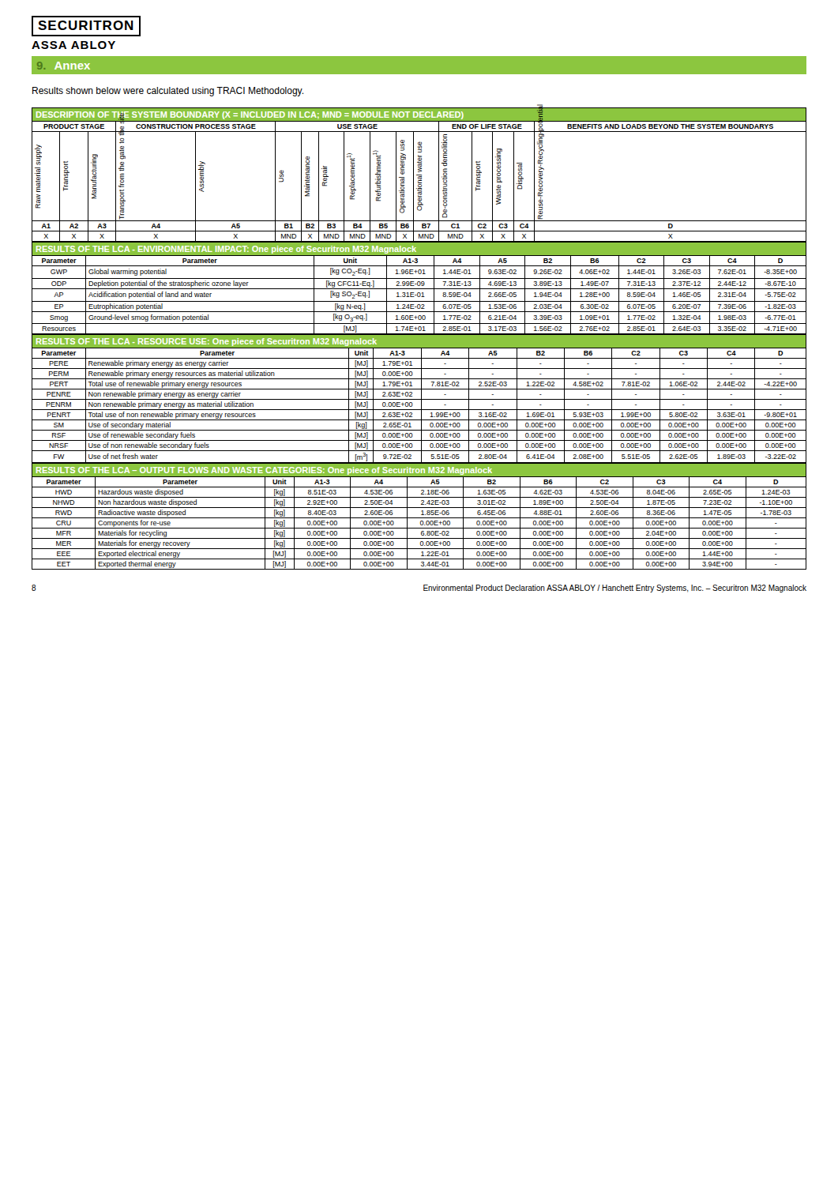SECURITRON
ASSA ABLOY
9. Annex
Results shown below were calculated using TRACI Methodology.
| DESCRIPTION OF THE SYSTEM BOUNDARY (X = INCLUDED IN LCA; MND = MODULE NOT DECLARED) |
| PRODUCT STAGE | CONSTRUCTION PROCESS STAGE | USE STAGE | END OF LIFE STAGE | BENEFITS AND LOADS BEYOND THE SYSTEM BOUNDARYS |
| Raw material supply | Transport | Manufacturing | Transport from the gate to the site | Assembly | Use | Maintenance | Repair | Replacement 1) | Refurbishment 1) | Operational energy use | Operational water use | De-construction demolition | Transport | Waste processing | Disposal | Reuse-Recovery-Recycling-potential |
| A1 | A2 | A3 | A4 | A5 | B1 | B2 | B3 | B4 | B5 | B6 | B7 | C1 | C2 | C3 | C4 | D |
| X | X | X | X | X | MND | X | MND | MND | MND | X | MND | MND | X | X | X | X |
| RESULTS OF THE LCA - ENVIRONMENTAL IMPACT: One piece of Securitron M32 Magnalock |
| Parameter | Parameter | Unit | A1-3 | A4 | A5 | B2 | B6 | C2 | C3 | C4 | D |
| GWP | Global warming potential | [kg CO 2 -Eq.] | 1.96E+01 | 1.44E-01 | 9.63E-02 | 9.26E-02 | 4.06E+02 | 1.44E-01 | 3.26E-03 | 7.62E-01 | -8.35E+00 |
| ODP | Depletion potential of the stratospheric ozone layer | [kg CFC11-Eq.] | 2.99E-09 | 7.31E-13 | 4.69E-13 | 3.89E-13 | 1.49E-07 | 7.31E-13 | 2.37E-12 | 2.44E-12 | -8.67E-10 |
| AP | Acidification potential of land and water | [kg SO 2 -Eq.] | 1.31E-01 | 8.59E-04 | 2.66E-05 | 1.94E-04 | 1.28E+00 | 8.59E-04 | 1.46E-05 | 2.31E-04 | -5.75E-02 |
| EP | Eutrophication potential | [kg N-eq.] | 1.24E-02 | 6.07E-05 | 1.53E-06 | 2.03E-04 | 6.30E-02 | 6.07E-05 | 6.20E-07 | 7.39E-06 | -1.82E-03 |
| Smog | Ground-level smog formation potential | [kg O 3 -eq.] | 1.60E+00 | 1.77E-02 | 6.21E-04 | 3.39E-03 | 1.09E+01 | 1.77E-02 | 1.32E-04 | 1.98E-03 | -6.77E-01 |
| Resources | | [MJ] | 1.74E+01 | 2.85E-01 | 3.17E-03 | 1.56E-02 | 2.76E+02 | 2.85E-01 | 2.64E-03 | 3.35E-02 | -4.71E+00 |
| RESULTS OF THE LCA - RESOURCE USE: One piece of Securitron M32 Magnalock |
| Parameter | Parameter | Unit | A1-3 | A4 | A5 | B2 | B6 | C2 | C3 | C4 | D |
| PERE | Renewable primary energy as energy carrier | [MJ] | 1.79E+01 | - | - | - | - | - | - | - | - |
| PERM | Renewable primary energy resources as material utilization | [MJ] | 0.00E+00 | - | - | - | - | - | - | - | - |
| PERT | Total use of renewable primary energy resources | [MJ] | 1.79E+01 | 7.81E-02 | 2.52E-03 | 1.22E-02 | 4.58E+02 | 7.81E-02 | 1.06E-02 | 2.44E-02 | -4.22E+00 |
| PENRE | Non renewable primary energy as energy carrier | [MJ] | 2.63E+02 | - | - | - | - | - | - | - | - |
| PENRM | Non renewable primary energy as material utilization | [MJ] | 0.00E+00 | - | - | - | - | - | - | - | - |
| PENRT | Total use of non renewable primary energy resources | [MJ] | 2.63E+02 | 1.99E+00 | 3.16E-02 | 1.69E-01 | 5.93E+03 | 1.99E+00 | 5.80E-02 | 3.63E-01 | -9.80E+01 |
| SM | Use of secondary material | [kg] | 2.65E-01 | 0.00E+00 | 0.00E+00 | 0.00E+00 | 0.00E+00 | 0.00E+00 | 0.00E+00 | 0.00E+00 | 0.00E+00 |
| RSF | Use of renewable secondary fuels | [MJ] | 0.00E+00 | 0.00E+00 | 0.00E+00 | 0.00E+00 | 0.00E+00 | 0.00E+00 | 0.00E+00 | 0.00E+00 | 0.00E+00 |
| NRSF | Use of non renewable secondary fuels | [MJ] | 0.00E+00 | 0.00E+00 | 0.00E+00 | 0.00E+00 | 0.00E+00 | 0.00E+00 | 0.00E+00 | 0.00E+00 | 0.00E+00 |
| FW | Use of net fresh water | [m 3 ] | 9.72E-02 | 5.51E-05 | 2.80E-04 | 6.41E-04 | 2.08E+00 | 5.51E-05 | 2.62E-05 | 1.89E-03 | -3.22E-02 |
| RESULTS OF THE LCA – OUTPUT FLOWS AND WASTE CATEGORIES: One piece of Securitron M32 Magnalock |
| Parameter | Parameter | Unit | A1-3 | A4 | A5 | B2 | B6 | C2 | C3 | C4 | D |
| HWD | Hazardous waste disposed | [kg] | 8.51E-03 | 4.53E-06 | 2.18E-06 | 1.63E-05 | 4.62E-03 | 4.53E-06 | 8.04E-06 | 2.65E-05 | 1.24E-03 |
| NHWD | Non hazardous waste disposed | [kg] | 2.92E+00 | 2.50E-04 | 2.42E-03 | 3.01E-02 | 1.89E+00 | 2.50E-04 | 1.87E-05 | 7.23E-02 | -1.10E+00 |
| RWD | Radioactive waste disposed | [kg] | 8.40E-03 | 2.60E-06 | 1.85E-06 | 6.45E-06 | 4.88E-01 | 2.60E-06 | 8.36E-06 | 1.47E-05 | -1.78E-03 |
| CRU | Components for re-use | [kg] | 0.00E+00 | 0.00E+00 | 0.00E+00 | 0.00E+00 | 0.00E+00 | 0.00E+00 | 0.00E+00 | 0.00E+00 | - |
| MFR | Materials for recycling | [kg] | 0.00E+00 | 0.00E+00 | 6.80E-02 | 0.00E+00 | 0.00E+00 | 0.00E+00 | 2.04E+00 | 0.00E+00 | - |
| MER | Materials for energy recovery | [kg] | 0.00E+00 | 0.00E+00 | 0.00E+00 | 0.00E+00 | 0.00E+00 | 0.00E+00 | 0.00E+00 | 0.00E+00 | - |
| EEE | Exported electrical energy | [MJ] | 0.00E+00 | 0.00E+00 | 1.22E-01 | 0.00E+00 | 0.00E+00 | 0.00E+00 | 0.00E+00 | 1.44E+00 | - |
| EET | Exported thermal energy | [MJ] | 0.00E+00 | 0.00E+00 | 3.44E-01 | 0.00E+00 | 0.00E+00 | 0.00E+00 | 0.00E+00 | 3.94E+00 | - |
8 Environmental Product Declaration ASSA ABLOY / Hanchett Entry Systems, Inc. – Securitron M32 Magnalock